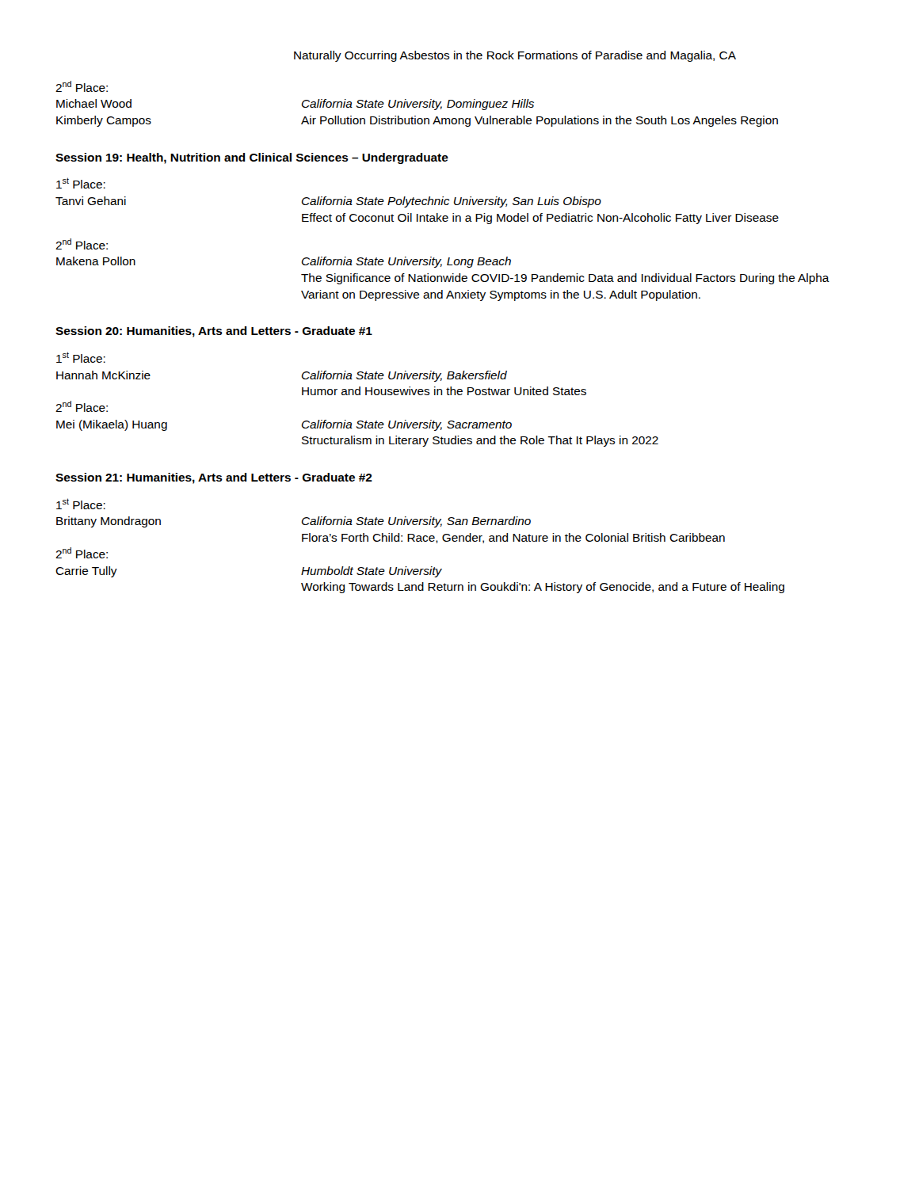Naturally Occurring Asbestos in the Rock Formations of Paradise and Magalia, CA
2nd Place:
Michael Wood
California State University, Dominguez Hills
Kimberly Campos
Air Pollution Distribution Among Vulnerable Populations in the South Los Angeles Region
Session 19: Health, Nutrition and Clinical Sciences – Undergraduate
1st Place:
Tanvi Gehani
California State Polytechnic University, San Luis Obispo
Effect of Coconut Oil Intake in a Pig Model of Pediatric Non-Alcoholic Fatty Liver Disease
2nd Place:
Makena Pollon
California State University, Long Beach
The Significance of Nationwide COVID-19 Pandemic Data and Individual Factors During the Alpha Variant on Depressive and Anxiety Symptoms in the U.S. Adult Population.
Session 20: Humanities, Arts and Letters - Graduate #1
1st Place:
Hannah McKinzie
California State University, Bakersfield
Humor and Housewives in the Postwar United States
2nd Place:
Mei (Mikaela) Huang
California State University, Sacramento
Structuralism in Literary Studies and the Role That It Plays in 2022
Session 21: Humanities, Arts and Letters - Graduate #2
1st Place:
Brittany Mondragon
California State University, San Bernardino
Flora’s Forth Child: Race, Gender, and Nature in the Colonial British Caribbean
2nd Place:
Carrie Tully
Humboldt State University
Working Towards Land Return in Goukdi'n: A History of Genocide, and a Future of Healing